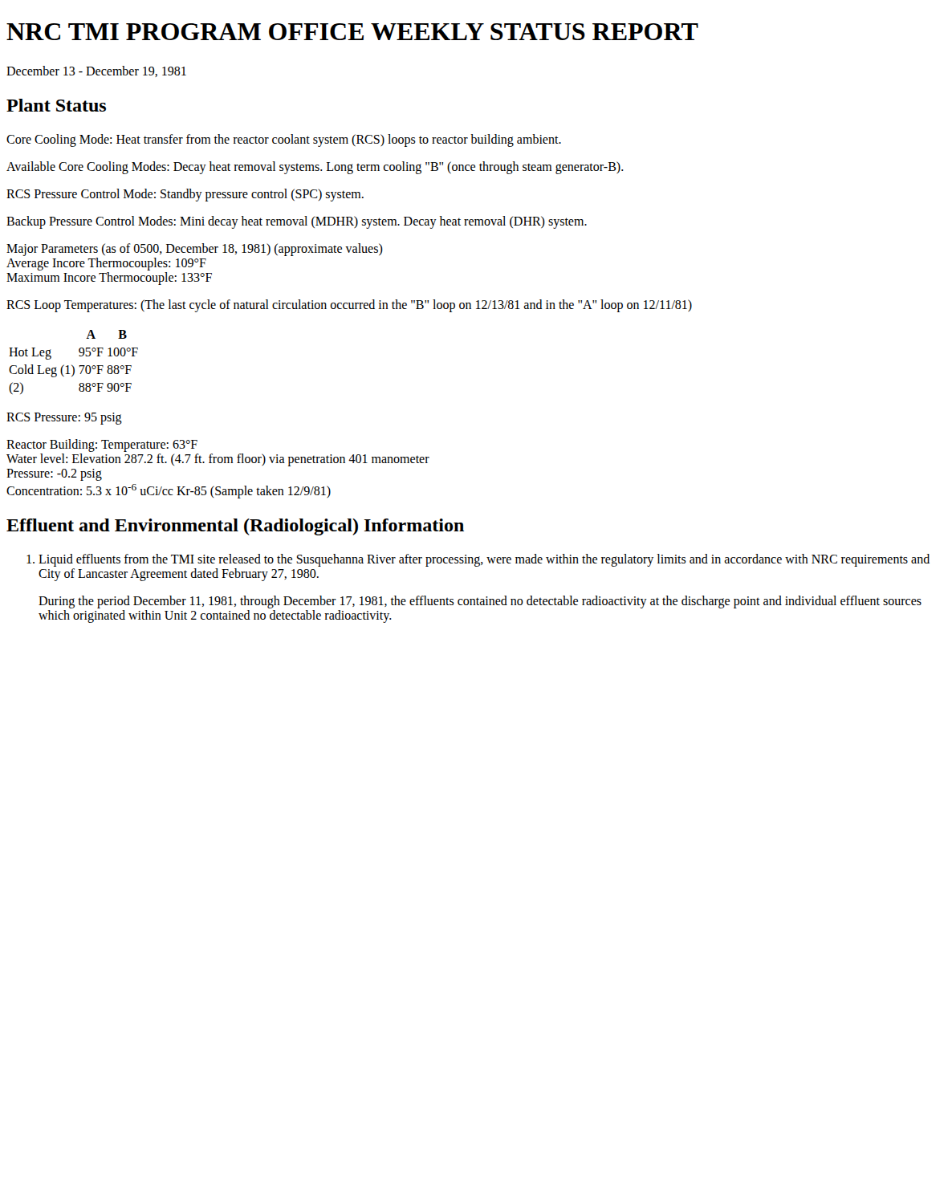NRC TMI PROGRAM OFFICE WEEKLY STATUS REPORT
December 13 - December 19, 1981
Plant Status
Core Cooling Mode: Heat transfer from the reactor coolant system (RCS) loops to reactor building ambient.
Available Core Cooling Modes: Decay heat removal systems. Long term cooling "B" (once through steam generator-B).
RCS Pressure Control Mode: Standby pressure control (SPC) system.
Backup Pressure Control Modes: Mini decay heat removal (MDHR) system. Decay heat removal (DHR) system.
Major Parameters (as of 0500, December 18, 1981) (approximate values)
Average Incore Thermocouples: 109°F
Maximum Incore Thermocouple: 133°F
RCS Loop Temperatures: (The last cycle of natural circulation occurred in the "B" loop on 12/13/81 and in the "A" loop on 12/11/81)
| | A | B |
| --- | --- | --- |
| Hot Leg | 95°F | 100°F |
| Cold Leg (1) | 70°F | 88°F |
| (2) | 88°F | 90°F |
RCS Pressure: 95 psig
Reactor Building: Temperature: 63°F
Water level: Elevation 287.2 ft. (4.7 ft. from floor) via penetration 401 manometer
Pressure: -0.2 psig
Concentration: 5.3 x 10-6 uCi/cc Kr-85 (Sample taken 12/9/81)
Effluent and Environmental (Radiological) Information
Liquid effluents from the TMI site released to the Susquehanna River after processing, were made within the regulatory limits and in accordance with NRC requirements and City of Lancaster Agreement dated February 27, 1980.
During the period December 11, 1981, through December 17, 1981, the effluents contained no detectable radioactivity at the discharge point and individual effluent sources which originated within Unit 2 contained no detectable radioactivity.